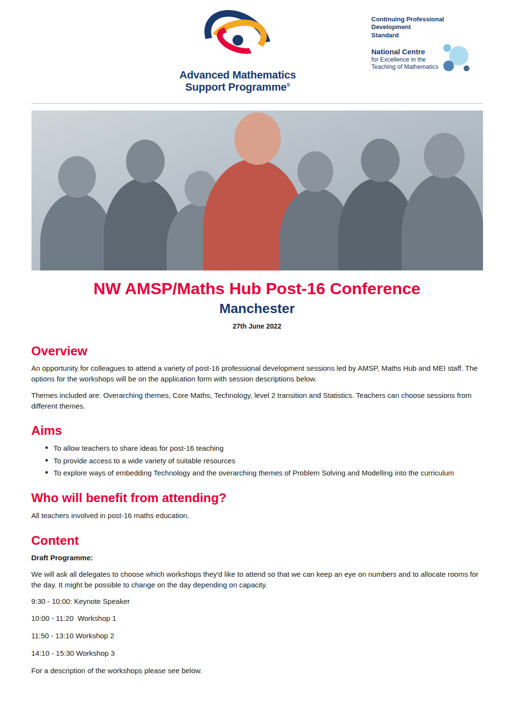Advanced Mathematics
Support Programme®
Continuing Professional
Development
Standard
National Centre for Excellence in the
Teaching of Mathematics
NW AMSP/Maths Hub Post-16 Conference
Manchester
27th June 2022
Overview
An opportunity for colleagues to attend a variety of post-16 professional development sessions led by AMSP, Maths Hub and MEI staff. The options for the workshops will be on the application form with session descriptions below.
Themes included are: Overarching themes, Core Maths, Technology, level 2 transition and Statistics. Teachers can choose sessions from different themes.
Aims
To allow teachers to share ideas for post-16 teaching
To provide access to a wide variety of suitable resources
To explore ways of embedding Technology and the overarching themes of Problem Solving and Modelling into the curriculum
Who will benefit from attending?
All teachers involved in post-16 maths education.
Content
Draft Programme:
We will ask all delegates to choose which workshops they'd like to attend so that we can keep an eye on numbers and to allocate rooms for the day. It might be possible to change on the day depending on capacity.
9:30 - 10:00: Keynote Speaker
10:00 - 11:20 Workshop 1
11:50 - 13:10 Workshop 2
14:10 - 15:30 Workshop 3
For a description of the workshops please see below.